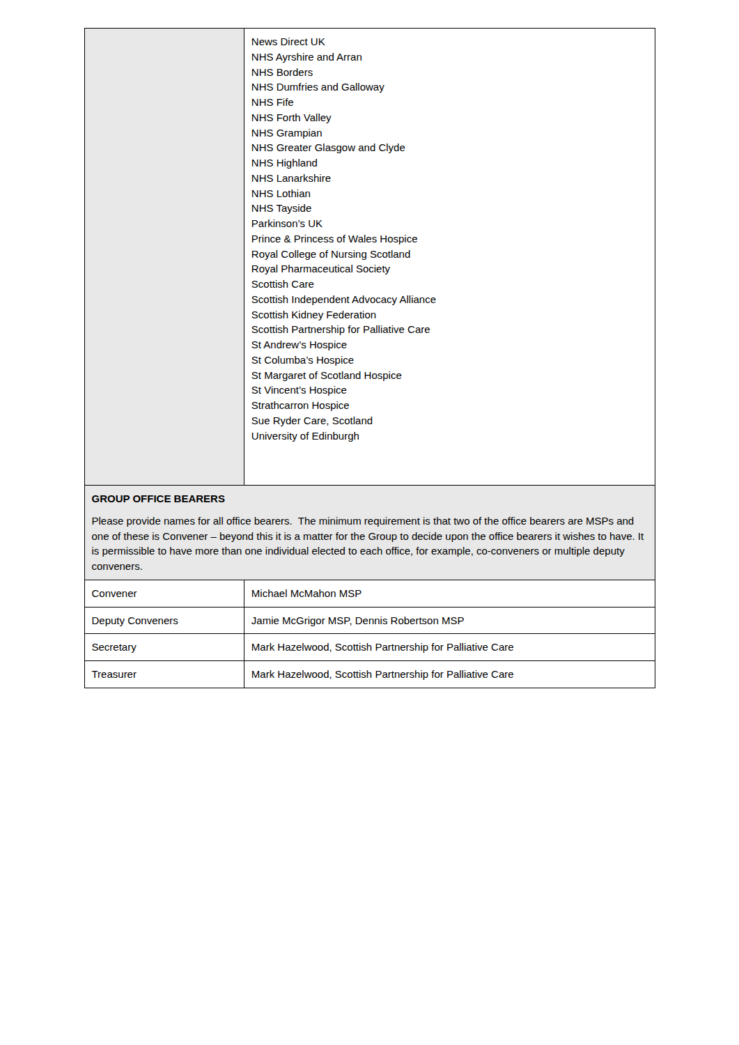| | News Direct UK NHS Ayrshire and Arran NHS Borders NHS Dumfries and Galloway NHS Fife NHS Forth Valley NHS Grampian NHS Greater Glasgow and Clyde NHS Highland NHS Lanarkshire NHS Lothian NHS Tayside Parkinson’s UK Prince & Princess of Wales Hospice Royal College of Nursing Scotland Royal Pharmaceutical Society Scottish Care Scottish Independent Advocacy Alliance Scottish Kidney Federation Scottish Partnership for Palliative Care St Andrew’s Hospice St Columba’s Hospice St Margaret of Scotland Hospice St Vincent’s Hospice Strathcarron Hospice Sue Ryder Care, Scotland University of Edinburgh |
| GROUP OFFICE BEARERS Please provide names for all office bearers. The minimum requirement is that two of the office bearers are MSPs and one of these is Convener – beyond this it is a matter for the Group to decide upon the office bearers it wishes to have. It is permissible to have more than one individual elected to each office, for example, co-conveners or multiple deputy conveners. |
| Convener | Michael McMahon MSP |
| Deputy Conveners | Jamie McGrigor MSP, Dennis Robertson MSP |
| Secretary | Mark Hazelwood, Scottish Partnership for Palliative Care |
| Treasurer | Mark Hazelwood, Scottish Partnership for Palliative Care |